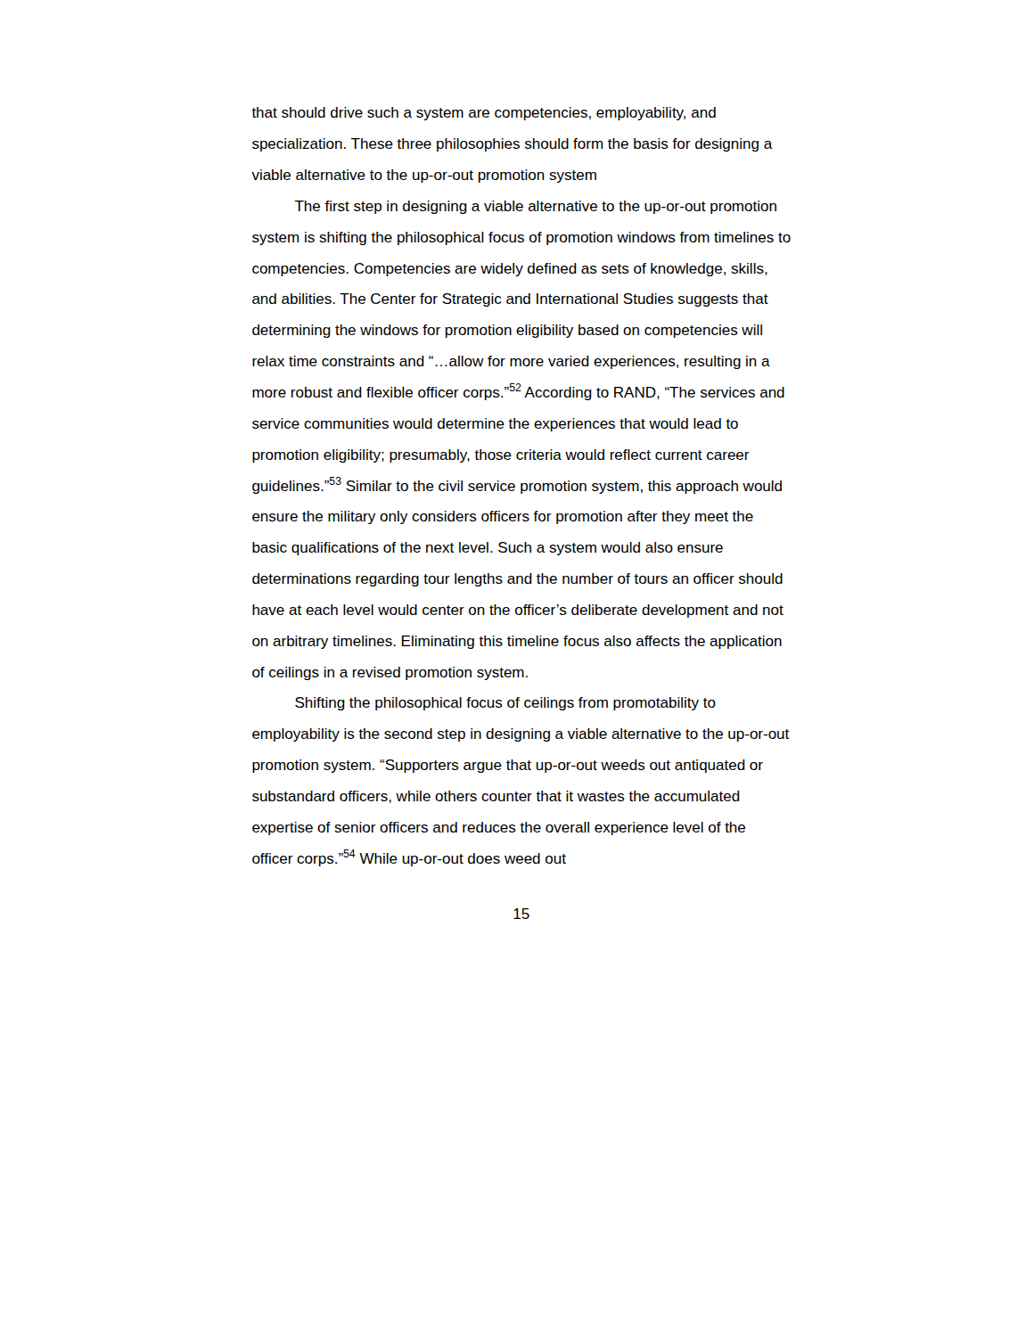that should drive such a system are competencies, employability, and specialization. These three philosophies should form the basis for designing a viable alternative to the up-or-out promotion system
The first step in designing a viable alternative to the up-or-out promotion system is shifting the philosophical focus of promotion windows from timelines to competencies. Competencies are widely defined as sets of knowledge, skills, and abilities. The Center for Strategic and International Studies suggests that determining the windows for promotion eligibility based on competencies will relax time constraints and “…allow for more varied experiences, resulting in a more robust and flexible officer corps.”52 According to RAND, “The services and service communities would determine the experiences that would lead to promotion eligibility; presumably, those criteria would reflect current career guidelines.”53 Similar to the civil service promotion system, this approach would ensure the military only considers officers for promotion after they meet the basic qualifications of the next level. Such a system would also ensure determinations regarding tour lengths and the number of tours an officer should have at each level would center on the officer’s deliberate development and not on arbitrary timelines. Eliminating this timeline focus also affects the application of ceilings in a revised promotion system.
Shifting the philosophical focus of ceilings from promotability to employability is the second step in designing a viable alternative to the up-or-out promotion system. “Supporters argue that up-or-out weeds out antiquated or substandard officers, while others counter that it wastes the accumulated expertise of senior officers and reduces the overall experience level of the officer corps.”54 While up-or-out does weed out
15